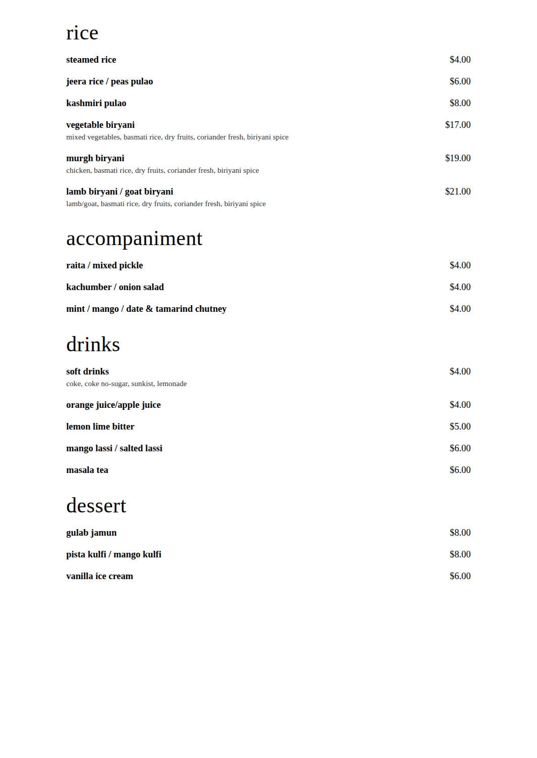rice
steamed rice
$4.00
jeera rice / peas pulao
$6.00
kashmiri pulao
$8.00
vegetable biryani
mixed vegetables, basmati rice, dry fruits, coriander fresh, biriyani spice
$17.00
murgh biryani
chicken, basmati rice, dry fruits, coriander fresh, biriyani spice
$19.00
lamb biryani / goat biryani
lamb/goat, basmati rice, dry fruits, coriander fresh, biriyani spice
$21.00
accompaniment
raita / mixed pickle
$4.00
kachumber / onion salad
$4.00
mint / mango / date & tamarind chutney
$4.00
drinks
soft drinks
coke, coke no-sugar, sunkist, lemonade
$4.00
orange juice/apple juice
$4.00
lemon lime bitter
$5.00
mango lassi / salted lassi
$6.00
masala tea
$6.00
dessert
gulab jamun
$8.00
pista kulfi / mango kulfi
$8.00
vanilla ice cream
$6.00